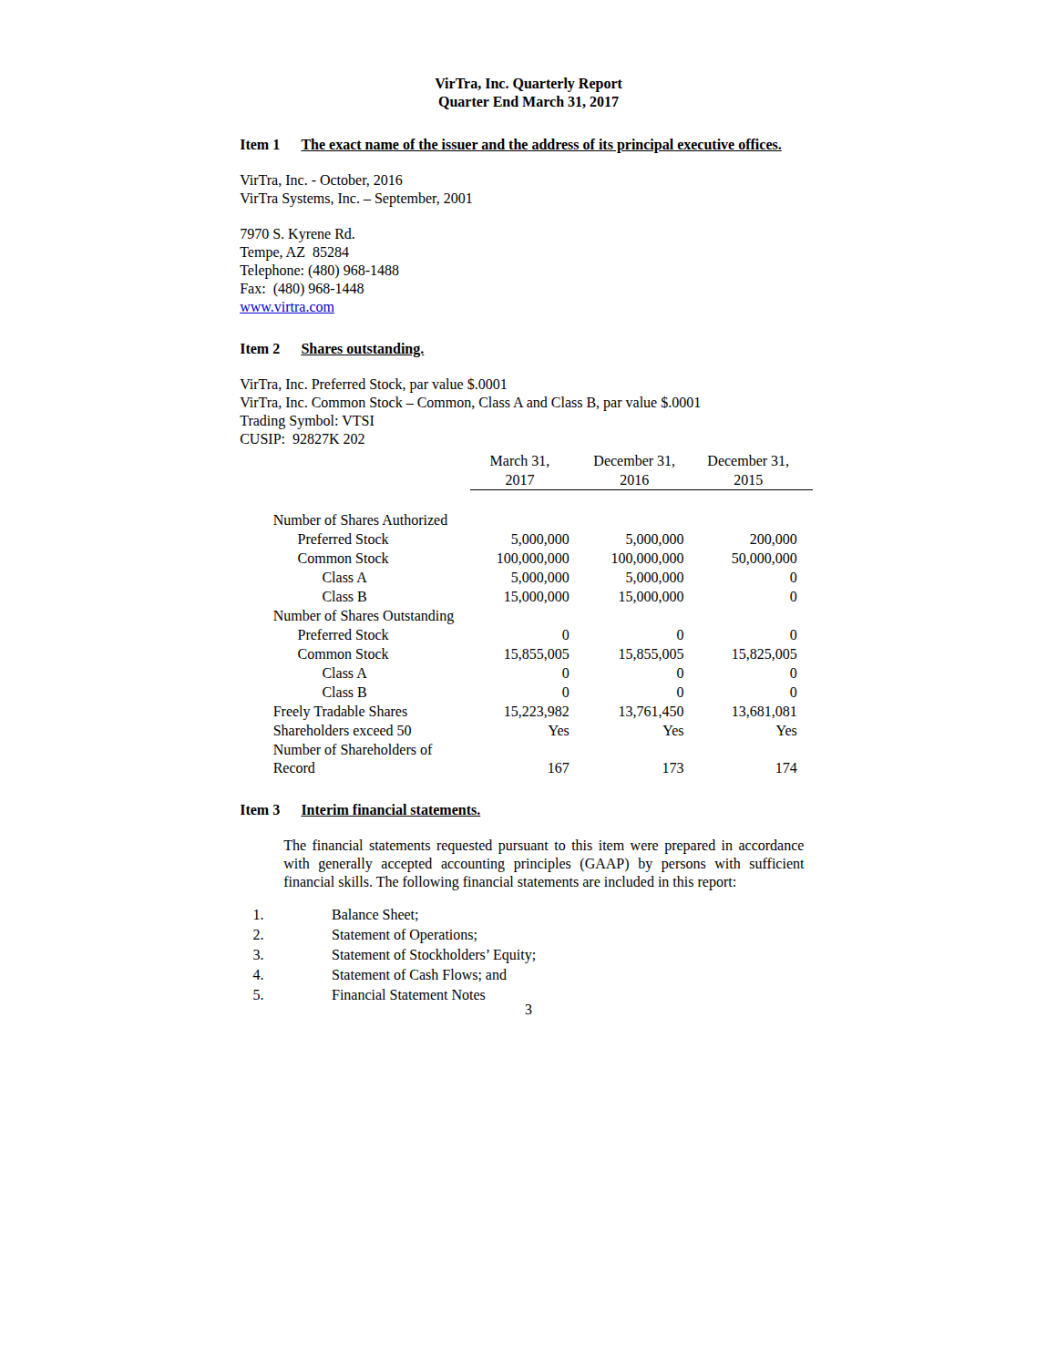VirTra, Inc. Quarterly Report
Quarter End March 31, 2017
Item 1 The exact name of the issuer and the address of its principal executive offices.
VirTra, Inc. - October, 2016
VirTra Systems, Inc. – September, 2001
7970 S. Kyrene Rd.
Tempe, AZ 85284
Telephone: (480) 968-1488
Fax: (480) 968-1448
www.virtra.com
Item 2 Shares outstanding.
VirTra, Inc. Preferred Stock, par value $.0001
VirTra, Inc. Common Stock – Common, Class A and Class B, par value $.0001
Trading Symbol: VTSI
CUSIP: 92827K 202
| | March 31, | December 31, | December 31, |
| --- | --- | --- | --- |
| | 2017 | 2016 | 2015 |
| Number of Shares Authorized | | | |
| Preferred Stock | 5,000,000 | 5,000,000 | 200,000 |
| Common Stock | 100,000,000 | 100,000,000 | 50,000,000 |
| Class A | 5,000,000 | 5,000,000 | 0 |
| Class B | 15,000,000 | 15,000,000 | 0 |
| Number of Shares Outstanding | | | |
| Preferred Stock | 0 | 0 | 0 |
| Common Stock | 15,855,005 | 15,855,005 | 15,825,005 |
| Class A | 0 | 0 | 0 |
| Class B | 0 | 0 | 0 |
| Freely Tradable Shares | 15,223,982 | 13,761,450 | 13,681,081 |
| Shareholders exceed 50 | Yes | Yes | Yes |
| Number of Shareholders of Record | 167 | 173 | 174 |
Item 3 Interim financial statements.
The financial statements requested pursuant to this item were prepared in accordance with generally accepted accounting principles (GAAP) by persons with sufficient financial skills. The following financial statements are included in this report:
Balance Sheet;
Statement of Operations;
Statement of Stockholders’ Equity;
Statement of Cash Flows; and
Financial Statement Notes
3